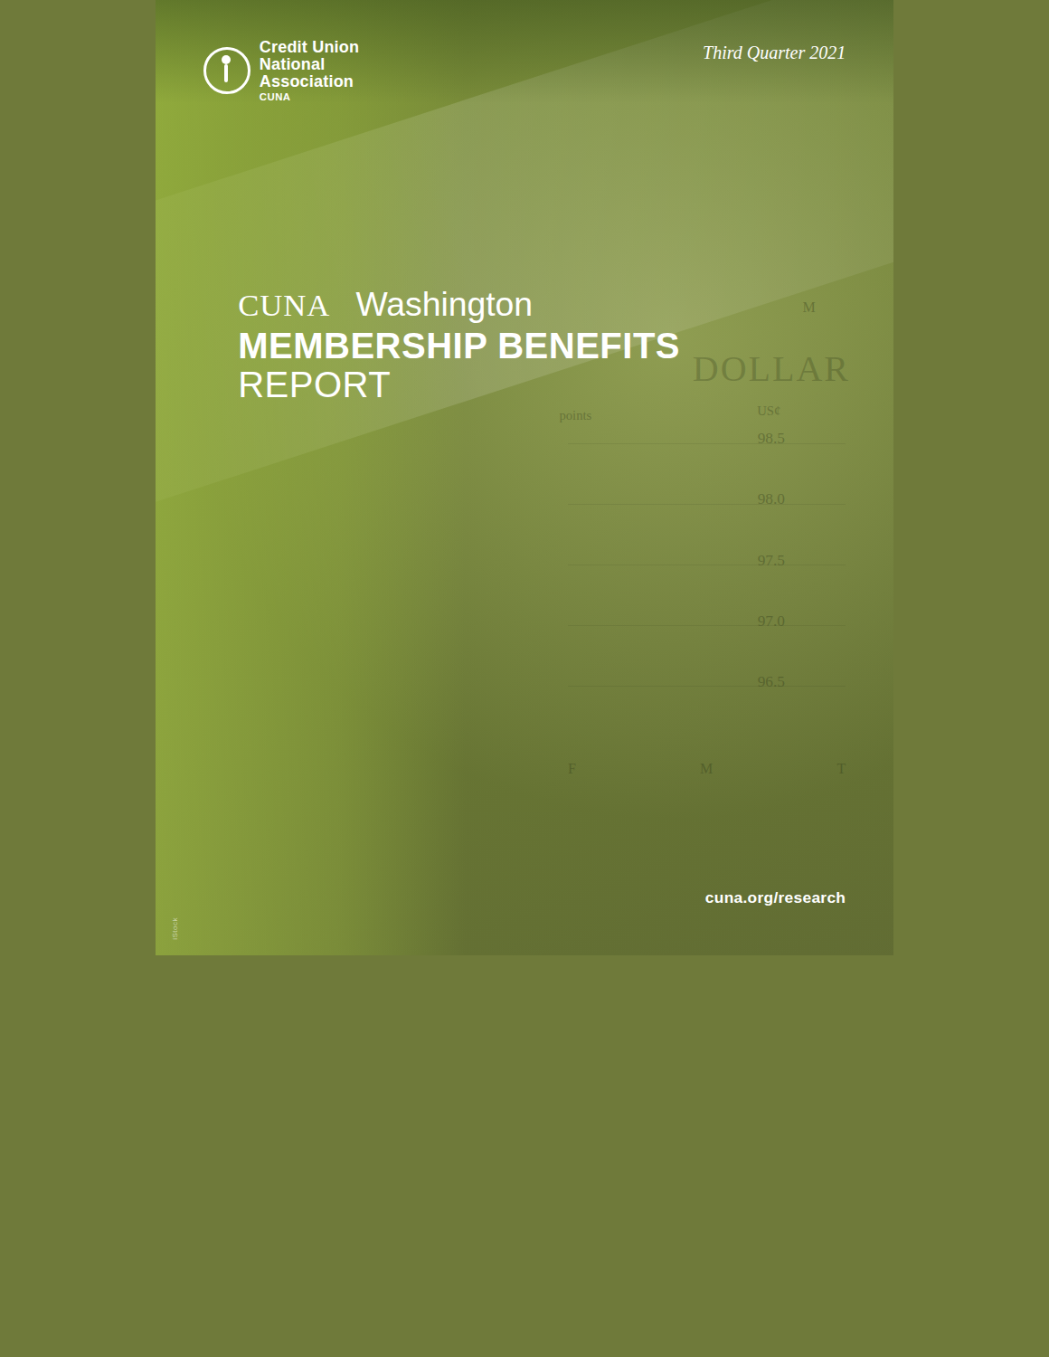Credit Union
National
Association CUNA
Third Quarter 2021
M
DOLLAR
US¢
points
98.5
98.0
97.5
97.0
96.5
F M T
CUNA Washington
Membership Benefits
Report
cuna.org/research
iStock